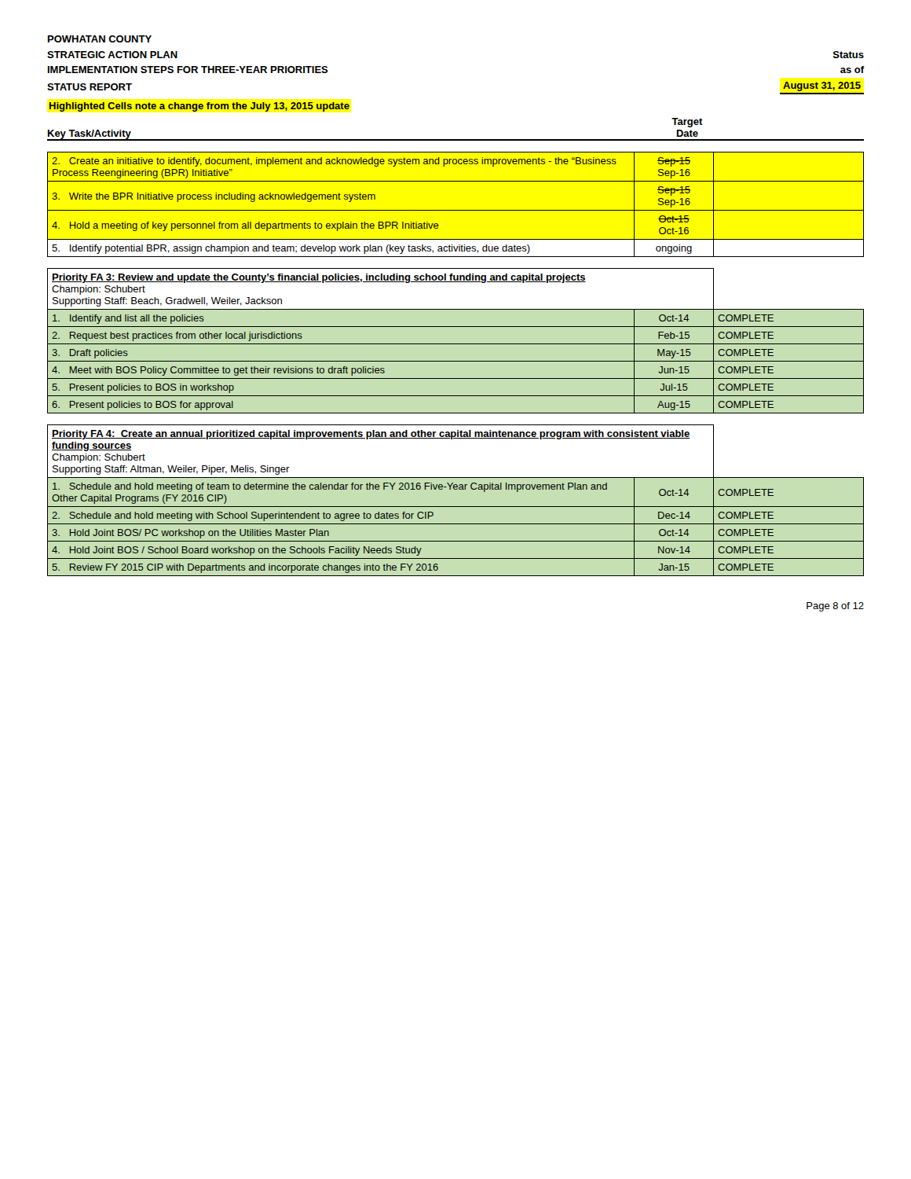| POWHATAN COUNTY | |
| STRATEGIC ACTION PLAN | Status |
| IMPLEMENTATION STEPS FOR THREE-YEAR PRIORITIES | as of |
| STATUS REPORT | August 31, 2015 |
| Highlighted Cells note a change from the July 13, 2015 update |
| Key Task/Activity | Target Date | |
| 2. Create an initiative to identify, document, implement and acknowledge system and process improvements - the “Business Process Reengineering (BPR) Initiative” | Sep-15 Sep-16 | |
| 3. Write the BPR Initiative process including acknowledgement system | Sep-15 Sep-16 | |
| 4. Hold a meeting of key personnel from all departments to explain the BPR Initiative | Oct-15 Oct-16 | |
| 5. Identify potential BPR, assign champion and team; develop work plan (key tasks, activities, due dates) | ongoing | |
| Priority FA 3: Review and update the County’s financial policies, including school funding and capital projects Champion: Schubert Supporting Staff: Beach, Gradwell, Weiler, Jackson | |
| 1. Identify and list all the policies | Oct-14 | COMPLETE |
| 2. Request best practices from other local jurisdictions | Feb-15 | COMPLETE |
| 3. Draft policies | May-15 | COMPLETE |
| 4. Meet with BOS Policy Committee to get their revisions to draft policies | Jun-15 | COMPLETE |
| 5. Present policies to BOS in workshop | Jul-15 | COMPLETE |
| 6. Present policies to BOS for approval | Aug-15 | COMPLETE |
| Priority FA 4: Create an annual prioritized capital improvements plan and other capital maintenance program with consistent viable funding sources Champion: Schubert Supporting Staff: Altman, Weiler, Piper, Melis, Singer | |
| 1. Schedule and hold meeting of team to determine the calendar for the FY 2016 Five-Year Capital Improvement Plan and Other Capital Programs (FY 2016 CIP) | Oct-14 | COMPLETE |
| 2. Schedule and hold meeting with School Superintendent to agree to dates for CIP | Dec-14 | COMPLETE |
| 3. Hold Joint BOS/ PC workshop on the Utilities Master Plan | Oct-14 | COMPLETE |
| 4. Hold Joint BOS / School Board workshop on the Schools Facility Needs Study | Nov-14 | COMPLETE |
| 5. Review FY 2015 CIP with Departments and incorporate changes into the FY 2016 | Jan-15 | COMPLETE |
Page 8 of 12